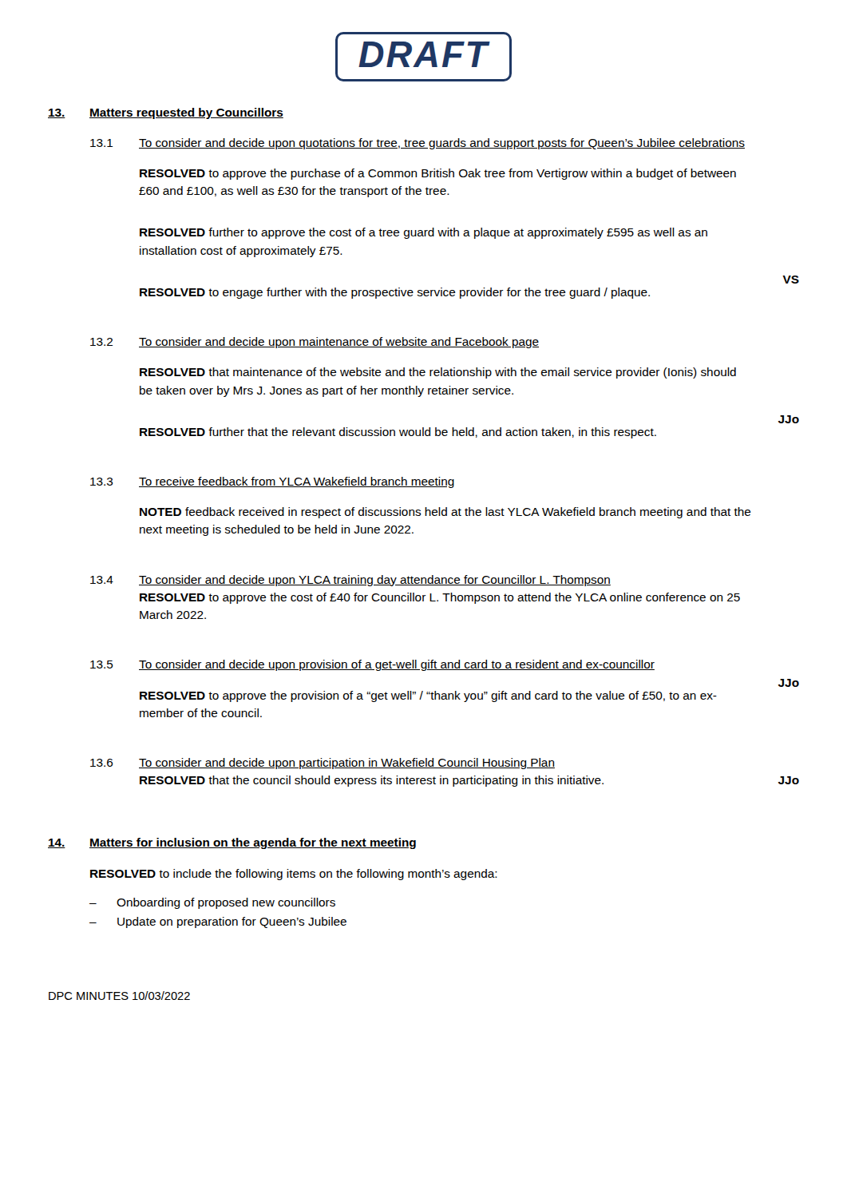DRAFT
| 13. | Matters requested by Councillors |
| | 13.1 | To consider and decide upon quotations for tree, tree guards and support posts for Queen’s Jubilee celebrations | |
| | | RESOLVED to approve the purchase of a Common British Oak tree from Vertigrow within a budget of between £60 and £100, as well as £30 for the transport of the tree. | |
| | | RESOLVED further to approve the cost of a tree guard with a plaque at approximately £595 as well as an installation cost of approximately £75. | |
| | | RESOLVED to engage further with the prospective service provider for the tree guard / plaque. | VS |
| | 13.2 | To consider and decide upon maintenance of website and Facebook page | |
| | | RESOLVED that maintenance of the website and the relationship with the email service provider (Ionis) should be taken over by Mrs J. Jones as part of her monthly retainer service. | |
| | | RESOLVED further that the relevant discussion would be held, and action taken, in this respect. | JJo |
| | 13.3 | To receive feedback from YLCA Wakefield branch meeting | |
| | | NOTED feedback received in respect of discussions held at the last YLCA Wakefield branch meeting and that the next meeting is scheduled to be held in June 2022. | |
| | 13.4 | To consider and decide upon YLCA training day attendance for Councillor L. Thompson | |
| | | RESOLVED to approve the cost of £40 for Councillor L. Thompson to attend the YLCA online conference on 25 March 2022. | |
| | 13.5 | To consider and decide upon provision of a get-well gift and card to a resident and ex-councillor | |
| | | RESOLVED to approve the provision of a “get well” / “thank you” gift and card to the value of £50, to an ex-member of the council. | JJo |
| | 13.6 | To consider and decide upon participation in Wakefield Council Housing Plan | |
| | | RESOLVED that the council should express its interest in participating in this initiative. | JJo |
| 14. | Matters for inclusion on the agenda for the next meeting |
| | RESOLVED to include the following items on the following month’s agenda: Onboarding of proposed new councillors Update on preparation for Queen’s Jubilee |
DPC MINUTES 10/03/2022